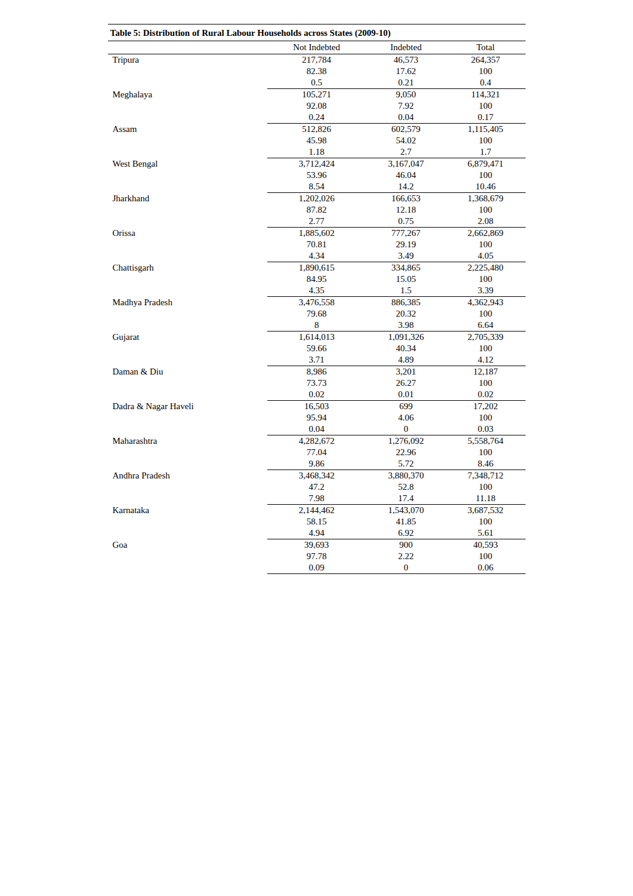Table 5: Distribution of Rural Labour Households across States (2009-10)
| | Not Indebted | Indebted | Total |
| --- | --- | --- | --- |
| Tripura | 217,784 | 46,573 | 264,357 |
| 82.38 | 17.62 | 100 |
| 0.5 | 0.21 | 0.4 |
| Meghalaya | 105,271 | 9,050 | 114,321 |
| 92.08 | 7.92 | 100 |
| 0.24 | 0.04 | 0.17 |
| Assam | 512,826 | 602,579 | 1,115,405 |
| 45.98 | 54.02 | 100 |
| 1.18 | 2.7 | 1.7 |
| West Bengal | 3,712,424 | 3,167,047 | 6,879,471 |
| 53.96 | 46.04 | 100 |
| 8.54 | 14.2 | 10.46 |
| Jharkhand | 1,202,026 | 166,653 | 1,368,679 |
| 87.82 | 12.18 | 100 |
| 2.77 | 0.75 | 2.08 |
| Orissa | 1,885,602 | 777,267 | 2,662,869 |
| 70.81 | 29.19 | 100 |
| 4.34 | 3.49 | 4.05 |
| Chattisgarh | 1,890,615 | 334,865 | 2,225,480 |
| 84.95 | 15.05 | 100 |
| 4.35 | 1.5 | 3.39 |
| Madhya Pradesh | 3,476,558 | 886,385 | 4,362,943 |
| 79.68 | 20.32 | 100 |
| 8 | 3.98 | 6.64 |
| Gujarat | 1,614,013 | 1,091,326 | 2,705,339 |
| 59.66 | 40.34 | 100 |
| 3.71 | 4.89 | 4.12 |
| Daman & Diu | 8,986 | 3,201 | 12,187 |
| 73.73 | 26.27 | 100 |
| 0.02 | 0.01 | 0.02 |
| Dadra & Nagar Haveli | 16,503 | 699 | 17,202 |
| 95.94 | 4.06 | 100 |
| 0.04 | 0 | 0.03 |
| Maharashtra | 4,282,672 | 1,276,092 | 5,558,764 |
| 77.04 | 22.96 | 100 |
| 9.86 | 5.72 | 8.46 |
| Andhra Pradesh | 3,468,342 | 3,880,370 | 7,348,712 |
| 47.2 | 52.8 | 100 |
| 7.98 | 17.4 | 11.18 |
| Karnataka | 2,144,462 | 1,543,070 | 3,687,532 |
| 58.15 | 41.85 | 100 |
| 4.94 | 6.92 | 5.61 |
| Goa | 39,693 | 900 | 40,593 |
| 97.78 | 2.22 | 100 |
| 0.09 | 0 | 0.06 |